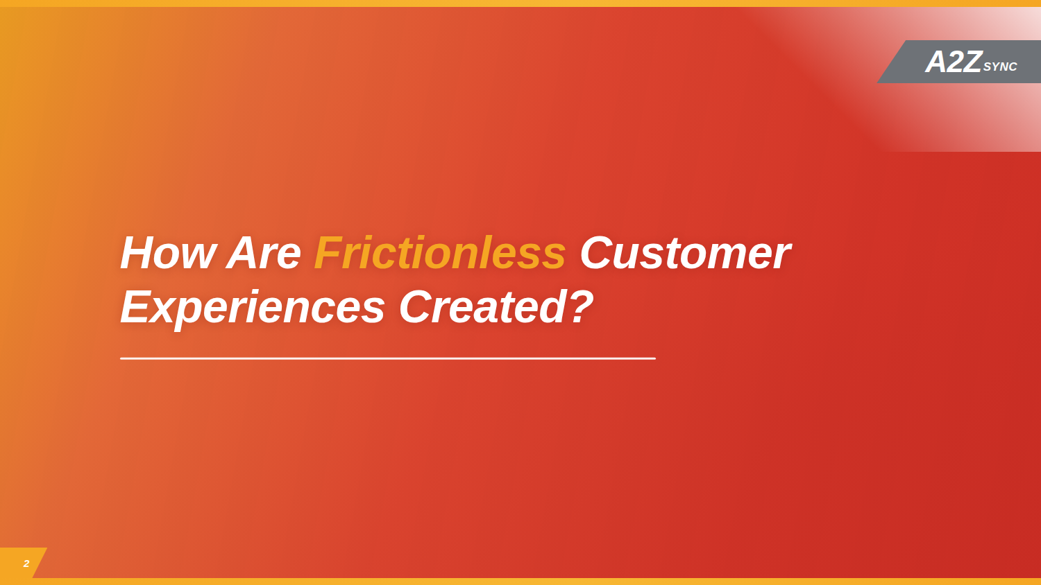A2Z SYNC
How Are Frictionless Customer Experiences Created?
2